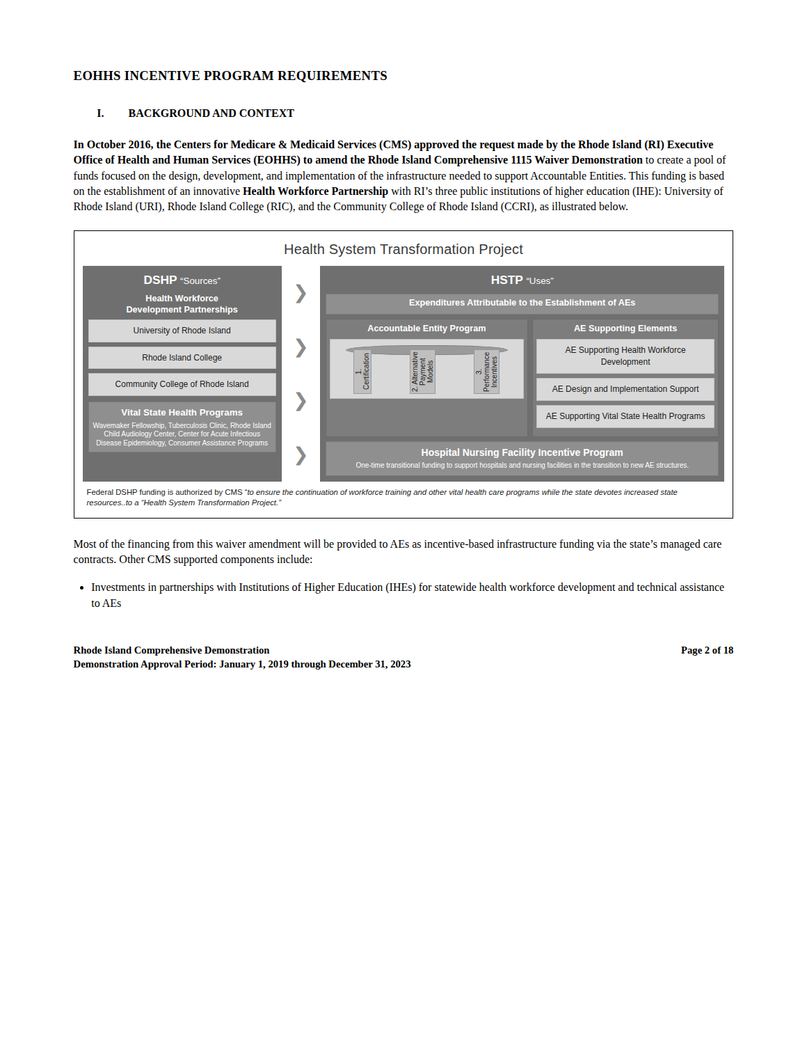EOHHS INCENTIVE PROGRAM REQUIREMENTS
I.
BACKGROUND AND CONTEXT
In October 2016, the Centers for Medicare & Medicaid Services (CMS) approved the request made by the Rhode Island (RI) Executive Office of Health and Human Services (EOHHS) to amend the Rhode Island Comprehensive 1115 Waiver Demonstration to create a pool of funds focused on the design, development, and implementation of the infrastructure needed to support Accountable Entities. This funding is based on the establishment of an innovative Health Workforce Partnership with RI’s three public institutions of higher education (IHE): University of Rhode Island (URI), Rhode Island College (RIC), and the Community College of Rhode Island (CCRI), as illustrated below.
Health System Transformation Project
DSHP “Sources”
Health Workforce
Development Partnerships
University of Rhode Island
Rhode Island College
Community College of Rhode Island
Vital State Health Programs Wavemaker Fellowship, Tuberculosis Clinic, Rhode Island Child Audiology Center, Center for Acute Infectious Disease Epidemiology, Consumer Assistance Programs
❯
❯
❯
❯
HSTP “Uses”
Expenditures Attributable to the Establishment of AEs
Accountable Entity Program
1. Certification
2. Alternative Payment Models
3. Performance Incentives
AE Supporting Elements
AE Supporting Health Workforce Development
AE Design and Implementation Support
AE Supporting Vital State Health Programs
Hospital Nursing Facility Incentive Program One-time transitional funding to support hospitals and nursing facilities in the transition to new AE structures.
Federal DSHP funding is authorized by CMS “to ensure the continuation of workforce training and other vital health care programs while the state devotes increased state resources..to a “Health System Transformation Project.”
Most of the financing from this waiver amendment will be provided to AEs as incentive-based infrastructure funding via the state’s managed care contracts. Other CMS supported components include:
Investments in partnerships with Institutions of Higher Education (IHEs) for statewide health workforce development and technical assistance to AEs
Rhode Island Comprehensive Demonstration
Page 2 of 18
Demonstration Approval Period: January 1, 2019 through December 31, 2023